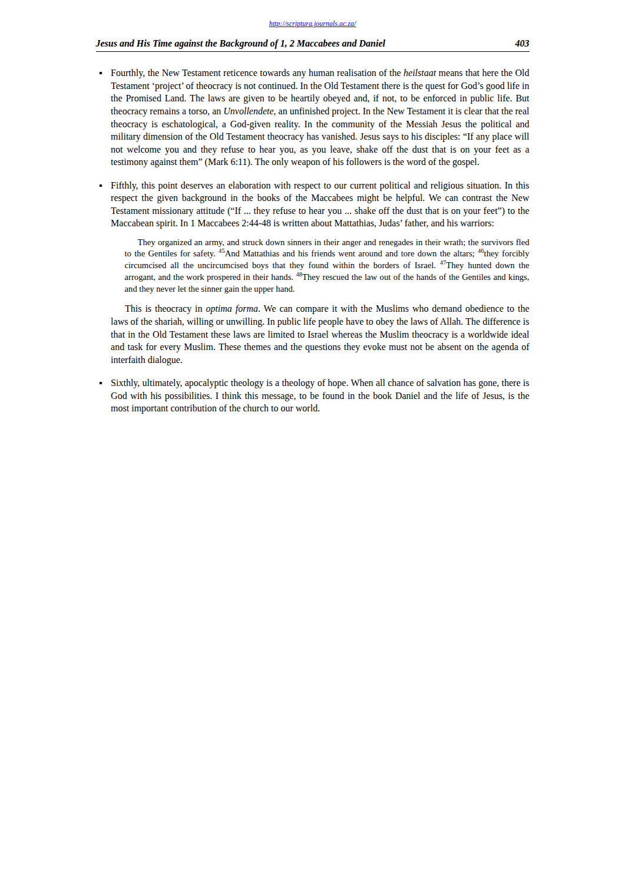http://scriptura.journals.ac.za/
Jesus and His Time against the Background of 1, 2 Maccabees and Daniel 403
Fourthly, the New Testament reticence towards any human realisation of the heilstaat means that here the Old Testament ‘project’ of theocracy is not continued. In the Old Testament there is the quest for God’s good life in the Promised Land. The laws are given to be heartily obeyed and, if not, to be enforced in public life. But theocracy remains a torso, an Unvollendete, an unfinished project. In the New Testament it is clear that the real theocracy is eschatological, a God-given reality. In the community of the Messiah Jesus the political and military dimension of the Old Testament theocracy has vanished. Jesus says to his disciples: “If any place will not welcome you and they refuse to hear you, as you leave, shake off the dust that is on your feet as a testimony against them” (Mark 6:11). The only weapon of his followers is the word of the gospel.
Fifthly, this point deserves an elaboration with respect to our current political and religious situation. In this respect the given background in the books of the Maccabees might be helpful. We can contrast the New Testament missionary attitude (“If ... they refuse to hear you ... shake off the dust that is on your feet”) to the Maccabean spirit. In 1 Maccabees 2:44-48 is written about Mattathias, Judas’ father, and his warriors:
They organized an army, and struck down sinners in their anger and renegades in their wrath; the survivors fled to the Gentiles for safety. 45And Mattathias and his friends went around and tore down the altars; 46they forcibly circumcised all the uncircumcised boys that they found within the borders of Israel. 47They hunted down the arrogant, and the work prospered in their hands. 48They rescued the law out of the hands of the Gentiles and kings, and they never let the sinner gain the upper hand.
This is theocracy in optima forma. We can compare it with the Muslims who demand obedience to the laws of the shariah, willing or unwilling. In public life people have to obey the laws of Allah. The difference is that in the Old Testament these laws are limited to Israel whereas the Muslim theocracy is a worldwide ideal and task for every Muslim. These themes and the questions they evoke must not be absent on the agenda of interfaith dialogue.
Sixthly, ultimately, apocalyptic theology is a theology of hope. When all chance of salvation has gone, there is God with his possibilities. I think this message, to be found in the book Daniel and the life of Jesus, is the most important contribution of the church to our world.